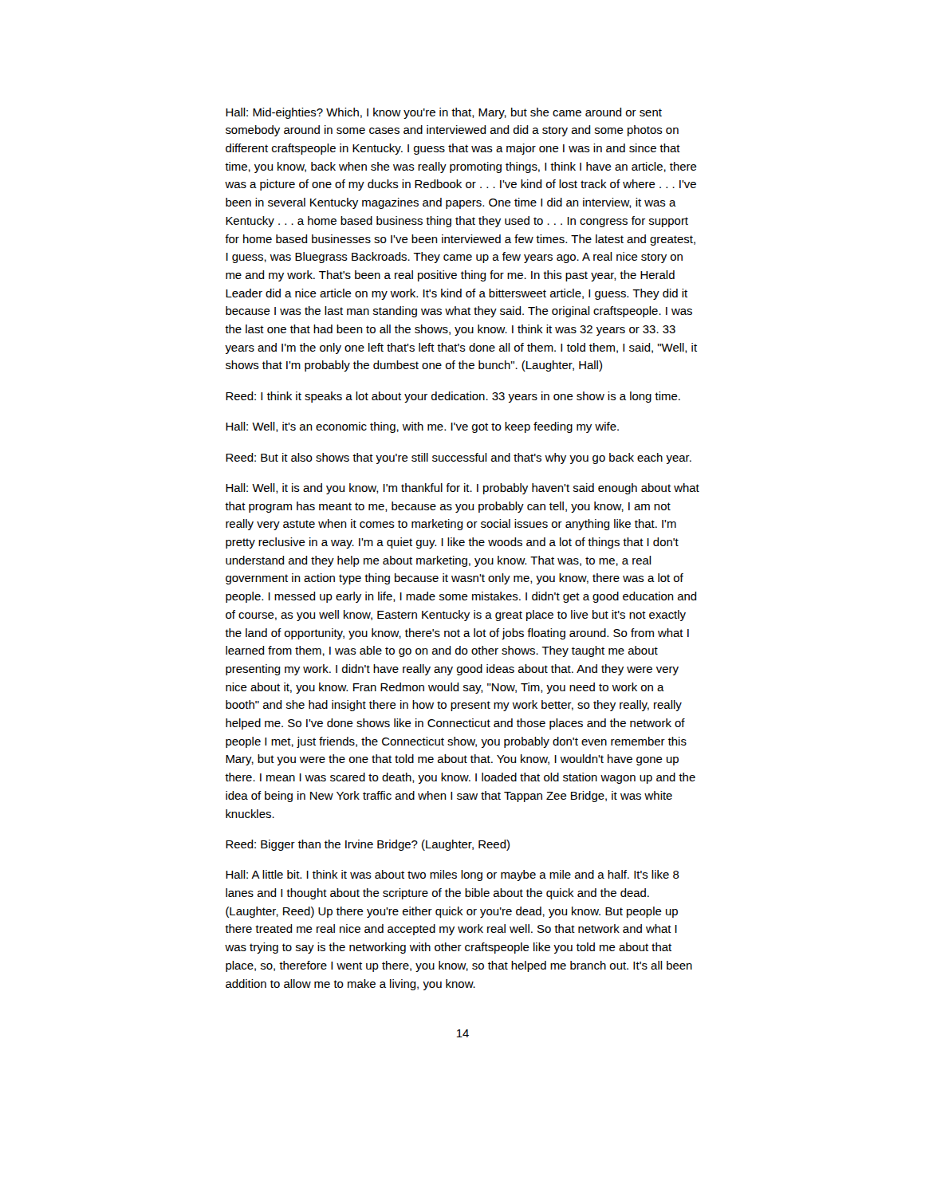Hall: Mid-eighties? Which, I know you're in that, Mary, but she came around or sent somebody around in some cases and interviewed and did a story and some photos on different craftspeople in Kentucky. I guess that was a major one I was in and since that time, you know, back when she was really promoting things, I think I have an article, there was a picture of one of my ducks in Redbook or . . . I've kind of lost track of where . . . I've been in several Kentucky magazines and papers. One time I did an interview, it was a Kentucky . . . a home based business thing that they used to . . . In congress for support for home based businesses so I've been interviewed a few times. The latest and greatest, I guess, was Bluegrass Backroads. They came up a few years ago. A real nice story on me and my work. That's been a real positive thing for me. In this past year, the Herald Leader did a nice article on my work. It's kind of a bittersweet article, I guess. They did it because I was the last man standing was what they said. The original craftspeople. I was the last one that had been to all the shows, you know. I think it was 32 years or 33. 33 years and I'm the only one left that's left that's done all of them. I told them, I said, "Well, it shows that I'm probably the dumbest one of the bunch". (Laughter, Hall)
Reed: I think it speaks a lot about your dedication. 33 years in one show is a long time.
Hall: Well, it's an economic thing, with me. I've got to keep feeding my wife.
Reed: But it also shows that you're still successful and that's why you go back each year.
Hall: Well, it is and you know, I'm thankful for it. I probably haven't said enough about what that program has meant to me, because as you probably can tell, you know, I am not really very astute when it comes to marketing or social issues or anything like that. I'm pretty reclusive in a way. I'm a quiet guy. I like the woods and a lot of things that I don't understand and they help me about marketing, you know. That was, to me, a real government in action type thing because it wasn't only me, you know, there was a lot of people. I messed up early in life, I made some mistakes. I didn't get a good education and of course, as you well know, Eastern Kentucky is a great place to live but it's not exactly the land of opportunity, you know, there's not a lot of jobs floating around. So from what I learned from them, I was able to go on and do other shows. They taught me about presenting my work. I didn't have really any good ideas about that. And they were very nice about it, you know. Fran Redmon would say, "Now, Tim, you need to work on a booth" and she had insight there in how to present my work better, so they really, really helped me. So I've done shows like in Connecticut and those places and the network of people I met, just friends, the Connecticut show, you probably don't even remember this Mary, but you were the one that told me about that. You know, I wouldn't have gone up there. I mean I was scared to death, you know. I loaded that old station wagon up and the idea of being in New York traffic and when I saw that Tappan Zee Bridge, it was white knuckles.
Reed: Bigger than the Irvine Bridge? (Laughter, Reed)
Hall: A little bit. I think it was about two miles long or maybe a mile and a half. It's like 8 lanes and I thought about the scripture of the bible about the quick and the dead. (Laughter, Reed) Up there you're either quick or you're dead, you know. But people up there treated me real nice and accepted my work real well. So that network and what I was trying to say is the networking with other craftspeople like you told me about that place, so, therefore I went up there, you know, so that helped me branch out. It's all been addition to allow me to make a living, you know.
14